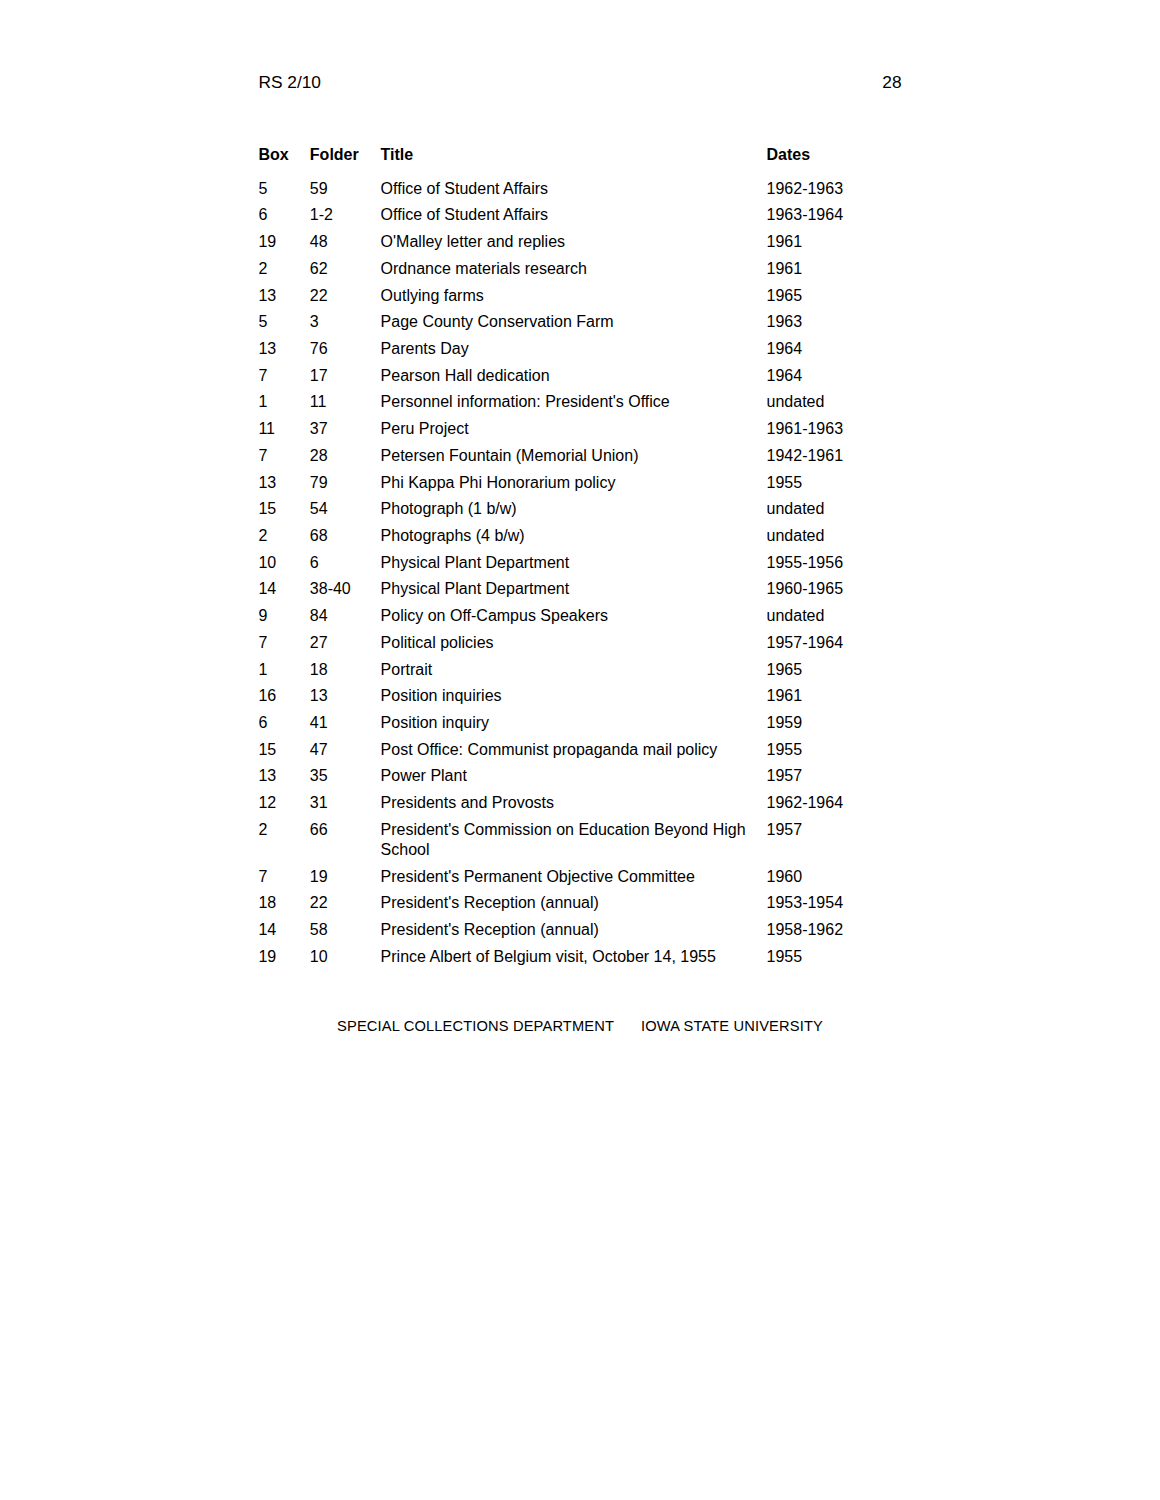RS 2/10
28
| Box | Folder | Title | Dates |
| --- | --- | --- | --- |
| 5 | 59 | Office of Student Affairs | 1962-1963 |
| 6 | 1-2 | Office of Student Affairs | 1963-1964 |
| 19 | 48 | O'Malley letter and replies | 1961 |
| 2 | 62 | Ordnance materials research | 1961 |
| 13 | 22 | Outlying farms | 1965 |
| 5 | 3 | Page County Conservation Farm | 1963 |
| 13 | 76 | Parents Day | 1964 |
| 7 | 17 | Pearson Hall dedication | 1964 |
| 1 | 11 | Personnel information: President's Office | undated |
| 11 | 37 | Peru Project | 1961-1963 |
| 7 | 28 | Petersen Fountain (Memorial Union) | 1942-1961 |
| 13 | 79 | Phi Kappa Phi Honorarium policy | 1955 |
| 15 | 54 | Photograph (1 b/w) | undated |
| 2 | 68 | Photographs (4 b/w) | undated |
| 10 | 6 | Physical Plant Department | 1955-1956 |
| 14 | 38-40 | Physical Plant Department | 1960-1965 |
| 9 | 84 | Policy on Off-Campus Speakers | undated |
| 7 | 27 | Political policies | 1957-1964 |
| 1 | 18 | Portrait | 1965 |
| 16 | 13 | Position inquiries | 1961 |
| 6 | 41 | Position inquiry | 1959 |
| 15 | 47 | Post Office: Communist propaganda mail policy | 1955 |
| 13 | 35 | Power Plant | 1957 |
| 12 | 31 | Presidents and Provosts | 1962-1964 |
| 2 | 66 | President's Commission on Education Beyond High School | 1957 |
| 7 | 19 | President's Permanent Objective Committee | 1960 |
| 18 | 22 | President's Reception (annual) | 1953-1954 |
| 14 | 58 | President's Reception (annual) | 1958-1962 |
| 19 | 10 | Prince Albert of Belgium visit, October 14, 1955 | 1955 |
SPECIAL COLLECTIONS DEPARTMENT IOWA STATE UNIVERSITY